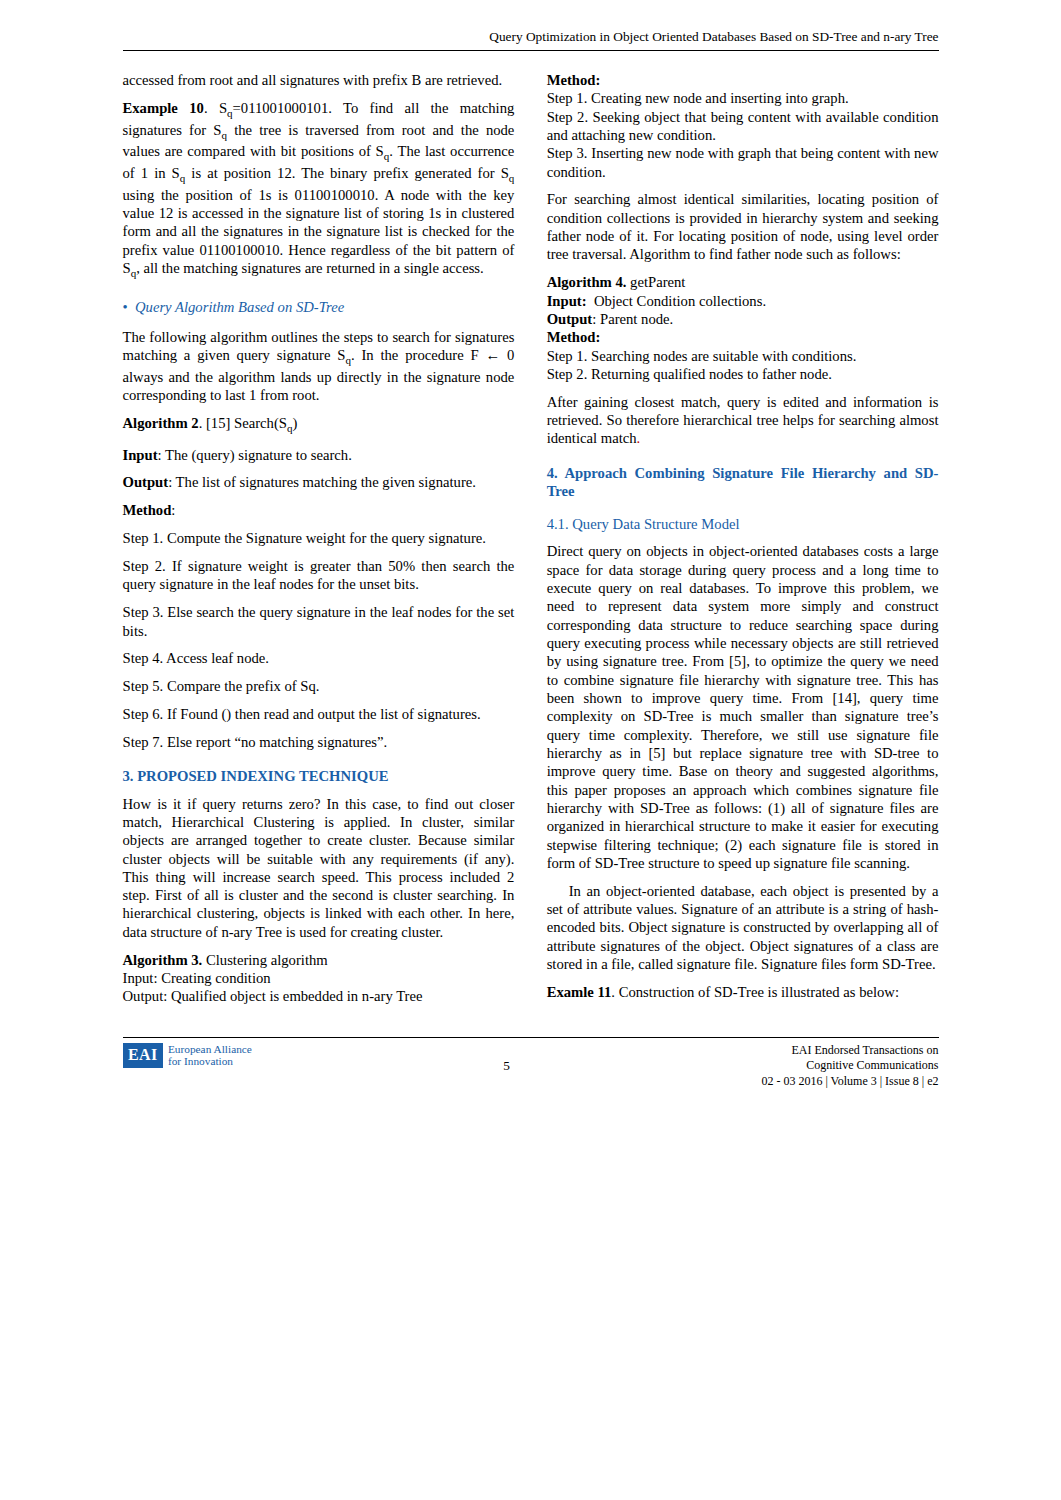Query Optimization in Object Oriented Databases Based on SD-Tree and n-ary Tree
accessed from root and all signatures with prefix B are retrieved.
Example 10. Sq=011001000101. To find all the matching signatures for Sq the tree is traversed from root and the node values are compared with bit positions of Sq. The last occurrence of 1 in Sq is at position 12. The binary prefix generated for Sq using the position of 1s is 01100100010. A node with the key value 12 is accessed in the signature list of storing 1s in clustered form and all the signatures in the signature list is checked for the prefix value 01100100010. Hence regardless of the bit pattern of Sq, all the matching signatures are returned in a single access.
Query Algorithm Based on SD-Tree
The following algorithm outlines the steps to search for signatures matching a given query signature Sq. In the procedure F ← 0 always and the algorithm lands up directly in the signature node corresponding to last 1 from root.
Algorithm 2. [15] Search(Sq)
Input: The (query) signature to search.
Output: The list of signatures matching the given signature.
Method:
Step 1. Compute the Signature weight for the query signature.
Step 2. If signature weight is greater than 50% then search the query signature in the leaf nodes for the unset bits.
Step 3. Else search the query signature in the leaf nodes for the set bits.
Step 4. Access leaf node.
Step 5. Compare the prefix of Sq.
Step 6. If Found () then read and output the list of signatures.
Step 7. Else report “no matching signatures”.
3. PROPOSED INDEXING TECHNIQUE
How is it if query returns zero? In this case, to find out closer match, Hierarchical Clustering is applied. In cluster, similar objects are arranged together to create cluster. Because similar cluster objects will be suitable with any requirements (if any). This thing will increase search speed. This process included 2 step. First of all is cluster and the second is cluster searching. In hierarchical clustering, objects is linked with each other. In here, data structure of n-ary Tree is used for creating cluster.
Algorithm 3. Clustering algorithm
Input: Creating condition
Output: Qualified object is embedded in n-ary Tree
Method:
Step 1. Creating new node and inserting into graph.
Step 2. Seeking object that being content with available condition and attaching new condition.
Step 3. Inserting new node with graph that being content with new condition.
For searching almost identical similarities, locating position of condition collections is provided in hierarchy system and seeking father node of it. For locating position of node, using level order tree traversal. Algorithm to find father node such as follows:
Algorithm 4. getParent
Input: Object Condition collections.
Output: Parent node.
Method:
Step 1. Searching nodes are suitable with conditions.
Step 2. Returning qualified nodes to father node.
After gaining closest match, query is edited and information is retrieved. So therefore hierarchical tree helps for searching almost identical match.
4. Approach Combining Signature File Hierarchy and SD-Tree
4.1. Query Data Structure Model
Direct query on objects in object-oriented databases costs a large space for data storage during query process and a long time to execute query on real databases. To improve this problem, we need to represent data system more simply and construct corresponding data structure to reduce searching space during query executing process while necessary objects are still retrieved by using signature tree. From [5], to optimize the query we need to combine signature file hierarchy with signature tree. This has been shown to improve query time. From [14], query time complexity on SD-Tree is much smaller than signature tree’s query time complexity. Therefore, we still use signature file hierarchy as in [5] but replace signature tree with SD-tree to improve query time. Base on theory and suggested algorithms, this paper proposes an approach which combines signature file hierarchy with SD-Tree as follows: (1) all of signature files are organized in hierarchical structure to make it easier for executing stepwise filtering technique; (2) each signature file is stored in form of SD-Tree structure to speed up signature file scanning.
In an object-oriented database, each object is presented by a set of attribute values. Signature of an attribute is a string of hash-encoded bits. Object signature is constructed by overlapping all of attribute signatures of the object. Object signatures of a class are stored in a file, called signature file. Signature files form SD-Tree.
Examle 11. Construction of SD-Tree is illustrated as below:
EAI European Alliance
for Innovation
5
EAI Endorsed Transactions on
Cognitive Communications
02 - 03 2016 | Volume 3 | Issue 8 | e2